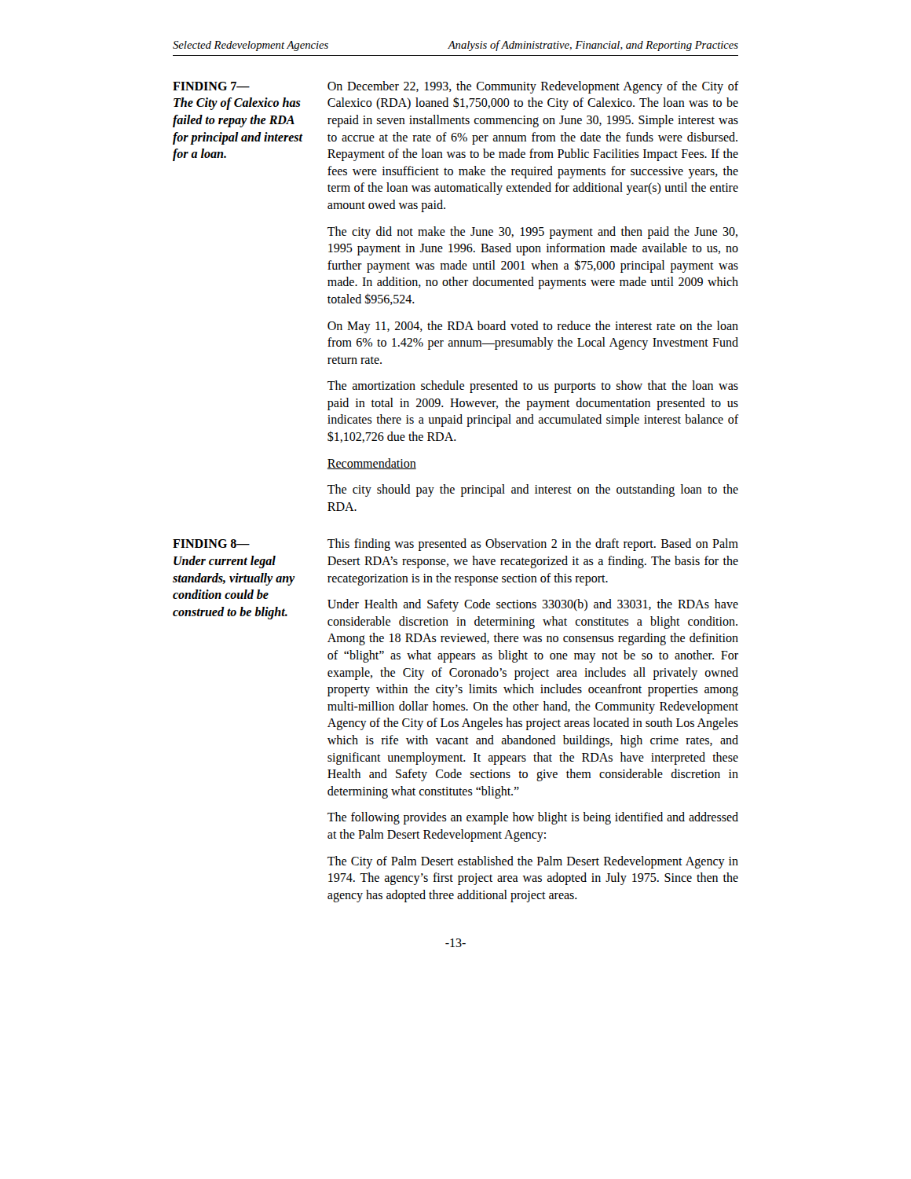Selected Redevelopment Agencies
Analysis of Administrative, Financial, and Reporting Practices
FINDING 7—
The City of Calexico has failed to repay the RDA for principal and interest for a loan.
On December 22, 1993, the Community Redevelopment Agency of the City of Calexico (RDA) loaned $1,750,000 to the City of Calexico. The loan was to be repaid in seven installments commencing on June 30, 1995. Simple interest was to accrue at the rate of 6% per annum from the date the funds were disbursed. Repayment of the loan was to be made from Public Facilities Impact Fees. If the fees were insufficient to make the required payments for successive years, the term of the loan was automatically extended for additional year(s) until the entire amount owed was paid.
The city did not make the June 30, 1995 payment and then paid the June 30, 1995 payment in June 1996. Based upon information made available to us, no further payment was made until 2001 when a $75,000 principal payment was made. In addition, no other documented payments were made until 2009 which totaled $956,524.
On May 11, 2004, the RDA board voted to reduce the interest rate on the loan from 6% to 1.42% per annum—presumably the Local Agency Investment Fund return rate.
The amortization schedule presented to us purports to show that the loan was paid in total in 2009. However, the payment documentation presented to us indicates there is a unpaid principal and accumulated simple interest balance of $1,102,726 due the RDA.
Recommendation
The city should pay the principal and interest on the outstanding loan to the RDA.
FINDING 8—
Under current legal standards, virtually any condition could be construed to be blight.
This finding was presented as Observation 2 in the draft report. Based on Palm Desert RDA’s response, we have recategorized it as a finding. The basis for the recategorization is in the response section of this report.
Under Health and Safety Code sections 33030(b) and 33031, the RDAs have considerable discretion in determining what constitutes a blight condition. Among the 18 RDAs reviewed, there was no consensus regarding the definition of “blight” as what appears as blight to one may not be so to another. For example, the City of Coronado’s project area includes all privately owned property within the city’s limits which includes oceanfront properties among multi-million dollar homes. On the other hand, the Community Redevelopment Agency of the City of Los Angeles has project areas located in south Los Angeles which is rife with vacant and abandoned buildings, high crime rates, and significant unemployment. It appears that the RDAs have interpreted these Health and Safety Code sections to give them considerable discretion in determining what constitutes “blight.”
The following provides an example how blight is being identified and addressed at the Palm Desert Redevelopment Agency:
The City of Palm Desert established the Palm Desert Redevelopment Agency in 1974. The agency’s first project area was adopted in July 1975. Since then the agency has adopted three additional project areas.
-13-